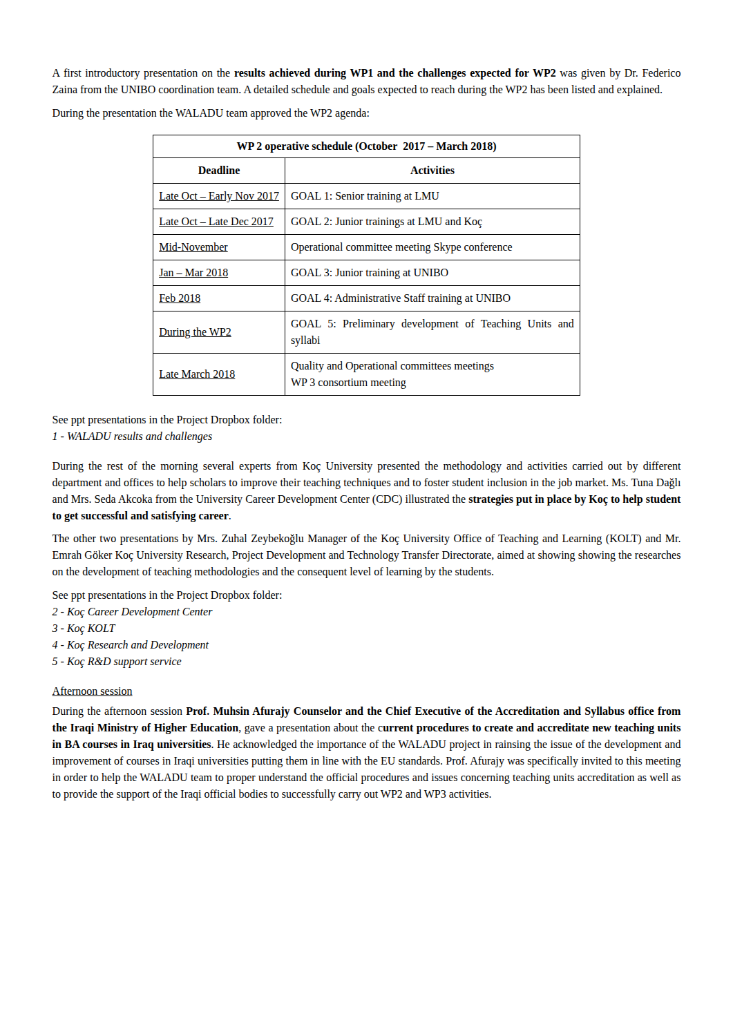A first introductory presentation on the results achieved during WP1 and the challenges expected for WP2 was given by Dr. Federico Zaina from the UNIBO coordination team. A detailed schedule and goals expected to reach during the WP2 has been listed and explained.
During the presentation the WALADU team approved the WP2 agenda:
WP 2 operative schedule (October 2017 – March 2018)
| Deadline | Activities |
| --- | --- |
| Late Oct – Early Nov 2017 | GOAL 1: Senior training at LMU |
| Late Oct – Late Dec 2017 | GOAL 2: Junior trainings at LMU and Koç |
| Mid-November | Operational committee meeting Skype conference |
| Jan – Mar 2018 | GOAL 3: Junior training at UNIBO |
| Feb 2018 | GOAL 4: Administrative Staff training at UNIBO |
| During the WP2 | GOAL 5: Preliminary development of Teaching Units and syllabi |
| Late March 2018 | Quality and Operational committees meetings WP 3 consortium meeting |
See ppt presentations in the Project Dropbox folder:
1 - WALADU results and challenges
During the rest of the morning several experts from Koç University presented the methodology and activities carried out by different department and offices to help scholars to improve their teaching techniques and to foster student inclusion in the job market. Ms. Tuna Dağlı and Mrs. Seda Akcoka from the University Career Development Center (CDC) illustrated the strategies put in place by Koç to help student to get successful and satisfying career.
The other two presentations by Mrs. Zuhal Zeybekoğlu Manager of the Koç University Office of Teaching and Learning (KOLT) and Mr. Emrah Göker Koç University Research, Project Development and Technology Transfer Directorate, aimed at showing showing the researches on the development of teaching methodologies and the consequent level of learning by the students.
See ppt presentations in the Project Dropbox folder:
2 - Koç Career Development Center
3 - Koç KOLT
4 - Koç Research and Development
5 - Koç R&D support service
Afternoon session
During the afternoon session Prof. Muhsin Afurajy Counselor and the Chief Executive of the Accreditation and Syllabus office from the Iraqi Ministry of Higher Education, gave a presentation about the current procedures to create and accreditate new teaching units in BA courses in Iraq universities. He acknowledged the importance of the WALADU project in rainsing the issue of the development and improvement of courses in Iraqi universities putting them in line with the EU standards. Prof. Afurajy was specifically invited to this meeting in order to help the WALADU team to proper understand the official procedures and issues concerning teaching units accreditation as well as to provide the support of the Iraqi official bodies to successfully carry out WP2 and WP3 activities.